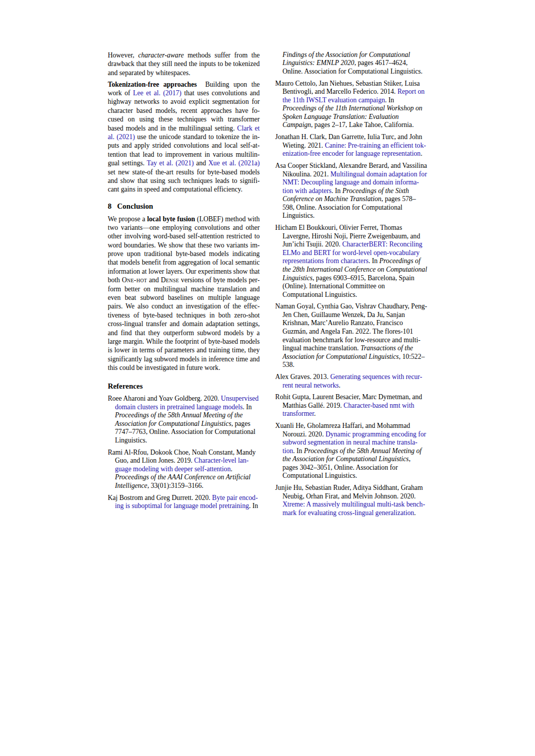However, character-aware methods suffer from the drawback that they still need the inputs to be tokenized and separated by whitespaces.
Tokenization-free approaches Building upon the work of Lee et al. (2017) that uses convolutions and highway networks to avoid explicit segmentation for character based models, recent approaches have focused on using these techniques with transformer based models and in the multilingual setting. Clark et al. (2021) use the unicode standard to tokenize the inputs and apply strided convolutions and local self-attention that lead to improvement in various multilingual settings. Tay et al. (2021) and Xue et al. (2021a) set new state-of the-art results for byte-based models and show that using such techniques leads to significant gains in speed and computational efficiency.
8 Conclusion
We propose a local byte fusion (LOBEF) method with two variants—one employing convolutions and other other involving word-based self-attention restricted to word boundaries. We show that these two variants improve upon traditional byte-based models indicating that models benefit from aggregation of local semantic information at lower layers. Our experiments show that both One-hot and Dense versions of byte models perform better on multilingual machine translation and even beat subword baselines on multiple language pairs. We also conduct an investigation of the effectiveness of byte-based techniques in both zero-shot cross-lingual transfer and domain adaptation settings, and find that they outperform subword models by a large margin. While the footprint of byte-based models is lower in terms of parameters and training time, they significantly lag subword models in inference time and this could be investigated in future work.
References
Roee Aharoni and Yoav Goldberg. 2020. Unsupervised domain clusters in pretrained language models. In Proceedings of the 58th Annual Meeting of the Association for Computational Linguistics, pages 7747–7763, Online. Association for Computational Linguistics.
Rami Al-Rfou, Dokook Choe, Noah Constant, Mandy Guo, and Llion Jones. 2019. Character-level language modeling with deeper self-attention. Proceedings of the AAAI Conference on Artificial Intelligence, 33(01):3159–3166.
Kaj Bostrom and Greg Durrett. 2020. Byte pair encoding is suboptimal for language model pretraining. In Findings of the Association for Computational Linguistics: EMNLP 2020, pages 4617–4624, Online. Association for Computational Linguistics.
Mauro Cettolo, Jan Niehues, Sebastian Stüker, Luisa Bentivogli, and Marcello Federico. 2014. Report on the 11th IWSLT evaluation campaign. In Proceedings of the 11th International Workshop on Spoken Language Translation: Evaluation Campaign, pages 2–17, Lake Tahoe, California.
Jonathan H. Clark, Dan Garrette, Iulia Turc, and John Wieting. 2021. Canine: Pre-training an efficient tokenization-free encoder for language representation.
Asa Cooper Stickland, Alexandre Berard, and Vassilina Nikoulina. 2021. Multilingual domain adaptation for NMT: Decoupling language and domain information with adapters. In Proceedings of the Sixth Conference on Machine Translation, pages 578–598, Online. Association for Computational Linguistics.
Hicham El Boukkouri, Olivier Ferret, Thomas Lavergne, Hiroshi Noji, Pierre Zweigenbaum, and Jun’ichi Tsujii. 2020. CharacterBERT: Reconciling ELMo and BERT for word-level open-vocabulary representations from characters. In Proceedings of the 28th International Conference on Computational Linguistics, pages 6903–6915, Barcelona, Spain (Online). International Committee on Computational Linguistics.
Naman Goyal, Cynthia Gao, Vishrav Chaudhary, Peng-Jen Chen, Guillaume Wenzek, Da Ju, Sanjan Krishnan, Marc’Aurelio Ranzato, Francisco Guzmán, and Angela Fan. 2022. The flores-101 evaluation benchmark for low-resource and multilingual machine translation. Transactions of the Association for Computational Linguistics, 10:522–538.
Alex Graves. 2013. Generating sequences with recurrent neural networks.
Rohit Gupta, Laurent Besacier, Marc Dymetman, and Matthias Gallé. 2019. Character-based nmt with transformer.
Xuanli He, Gholamreza Haffari, and Mohammad Norouzi. 2020. Dynamic programming encoding for subword segmentation in neural machine translation. In Proceedings of the 58th Annual Meeting of the Association for Computational Linguistics, pages 3042–3051, Online. Association for Computational Linguistics.
Junjie Hu, Sebastian Ruder, Aditya Siddhant, Graham Neubig, Orhan Firat, and Melvin Johnson. 2020. Xtreme: A massively multilingual multi-task benchmark for evaluating cross-lingual generalization.